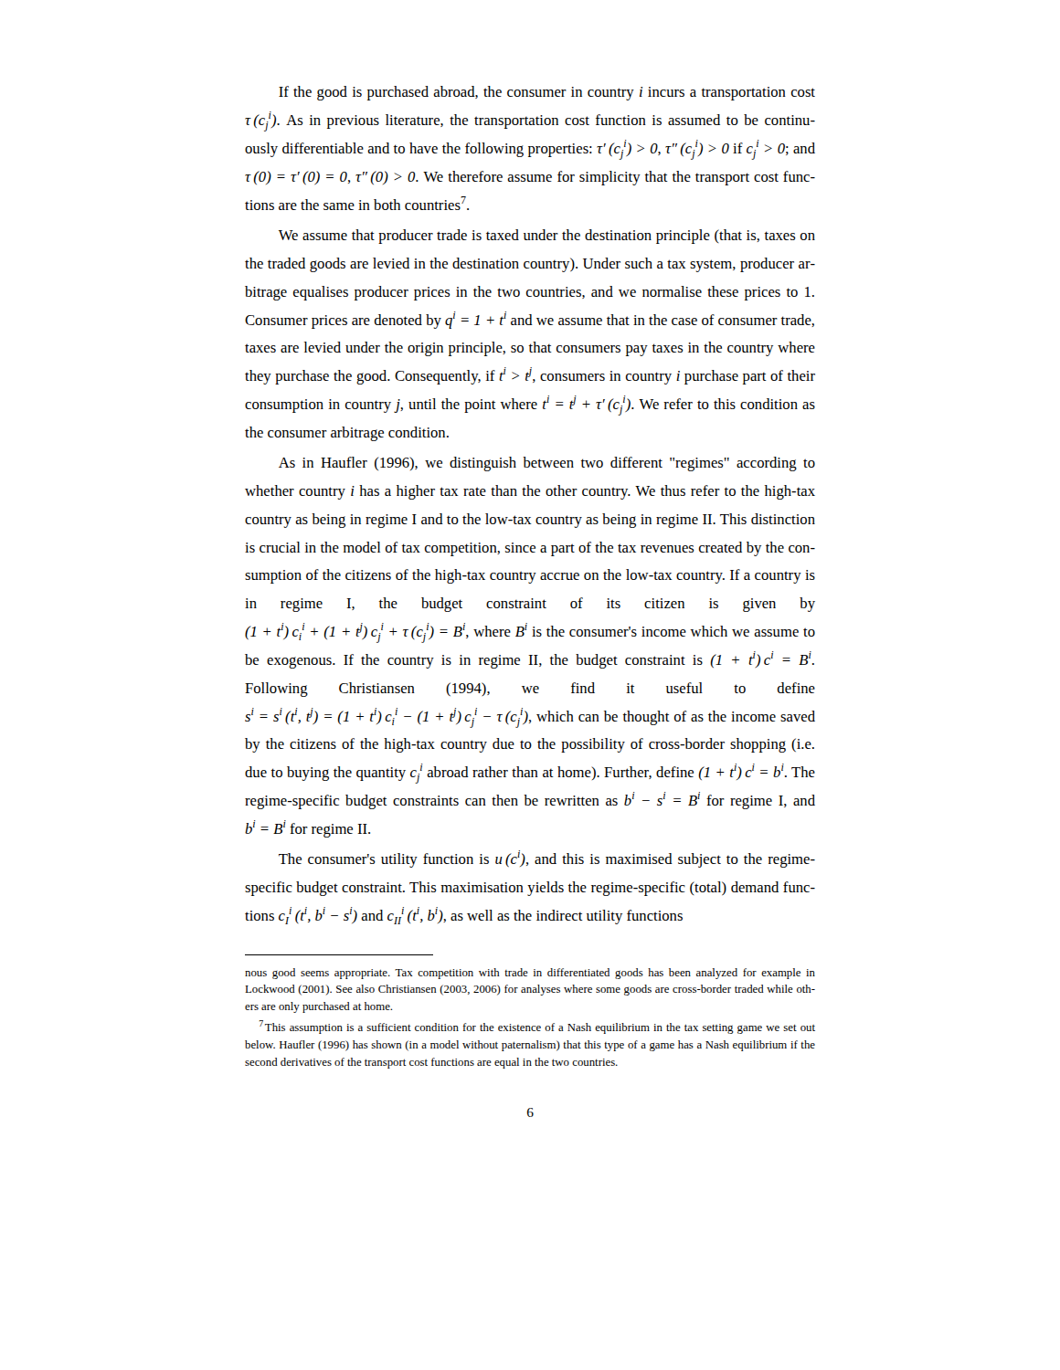If the good is purchased abroad, the consumer in country i incurs a transportation cost τ (cji). As in previous literature, the transportation cost function is assumed to be continuously differentiable and to have the following properties: τ′ (cji) > 0, τ″ (cji) > 0 if cji > 0; and τ (0) = τ′ (0) = 0, τ″ (0) > 0. We therefore assume for simplicity that the transport cost functions are the same in both countries7.
We assume that producer trade is taxed under the destination principle (that is, taxes on the traded goods are levied in the destination country). Under such a tax system, producer arbitrage equalises producer prices in the two countries, and we normalise these prices to 1. Consumer prices are denoted by qi = 1 + ti and we assume that in the case of consumer trade, taxes are levied under the origin principle, so that consumers pay taxes in the country where they purchase the good. Consequently, if ti > tj, consumers in country i purchase part of their consumption in country j, until the point where ti = tj + τ′ (cji). We refer to this condition as the consumer arbitrage condition.
As in Haufler (1996), we distinguish between two different "regimes" according to whether country i has a higher tax rate than the other country. We thus refer to the high-tax country as being in regime I and to the low-tax country as being in regime II. This distinction is crucial in the model of tax competition, since a part of the tax revenues created by the consumption of the citizens of the high-tax country accrue on the low-tax country. If a country is in regime I, the budget constraint of its citizen is given by (1 + ti) cii + (1 + tj) cji + τ (cji) = Bi, where Bi is the consumer's income which we assume to be exogenous. If the country is in regime II, the budget constraint is (1 + ti) ci = Bi. Following Christiansen (1994), we find it useful to define si = si (ti, tj) = (1 + ti) cii − (1 + tj) cji − τ (cji), which can be thought of as the income saved by the citizens of the high-tax country due to the possibility of cross-border shopping (i.e. due to buying the quantity cji abroad rather than at home). Further, define (1 + ti) ci = bi. The regime-specific budget constraints can then be rewritten as bi − si = Bi for regime I, and bi = Bi for regime II.
The consumer's utility function is u (ci), and this is maximised subject to the regime-specific budget constraint. This maximisation yields the regime-specific (total) demand functions cIi (ti, bi − si) and cIIi (ti, bi), as well as the indirect utility functions
nous good seems appropriate. Tax competition with trade in differentiated goods has been analyzed for example in Lockwood (2001). See also Christiansen (2003, 2006) for analyses where some goods are cross-border traded while others are only purchased at home.
7 This assumption is a sufficient condition for the existence of a Nash equilibrium in the tax setting game we set out below. Haufler (1996) has shown (in a model without paternalism) that this type of a game has a Nash equilibrium if the second derivatives of the transport cost functions are equal in the two countries.
6